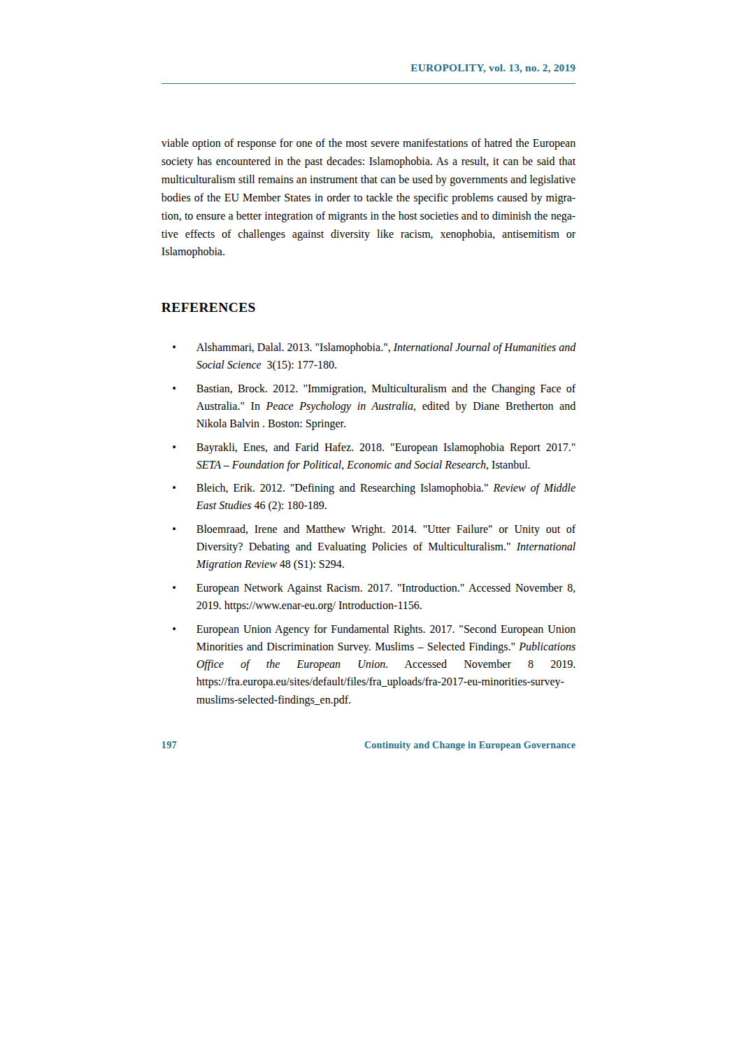EUROPOLITY, vol. 13, no. 2, 2019
viable option of response for one of the most severe manifestations of hatred the European society has encountered in the past decades: Islamophobia. As a result, it can be said that multiculturalism still remains an instrument that can be used by governments and legislative bodies of the EU Member States in order to tackle the specific problems caused by migration, to ensure a better integration of migrants in the host societies and to diminish the negative effects of challenges against diversity like racism, xenophobia, antisemitism or Islamophobia.
REFERENCES
Alshammari, Dalal. 2013. "Islamophobia.", International Journal of Humanities and Social Science 3(15): 177-180.
Bastian, Brock. 2012. "Immigration, Multiculturalism and the Changing Face of Australia." In Peace Psychology in Australia, edited by Diane Bretherton and Nikola Balvin . Boston: Springer.
Bayrakli, Enes, and Farid Hafez. 2018. "European Islamophobia Report 2017." SETA – Foundation for Political, Economic and Social Research, Istanbul.
Bleich, Erik. 2012. "Defining and Researching Islamophobia." Review of Middle East Studies 46 (2): 180-189.
Bloemraad, Irene and Matthew Wright. 2014. "Utter Failure" or Unity out of Diversity? Debating and Evaluating Policies of Multiculturalism." International Migration Review 48 (S1): S294.
European Network Against Racism. 2017. "Introduction." Accessed November 8, 2019. https://www.enar-eu.org/ Introduction-1156.
European Union Agency for Fundamental Rights. 2017. "Second European Union Minorities and Discrimination Survey. Muslims – Selected Findings." Publications Office of the European Union. Accessed November 8 2019. https://fra.europa.eu/sites/default/files/fra_uploads/fra-2017-eu-minorities-survey-muslims-selected-findings_en.pdf.
197 Continuity and Change in European Governance